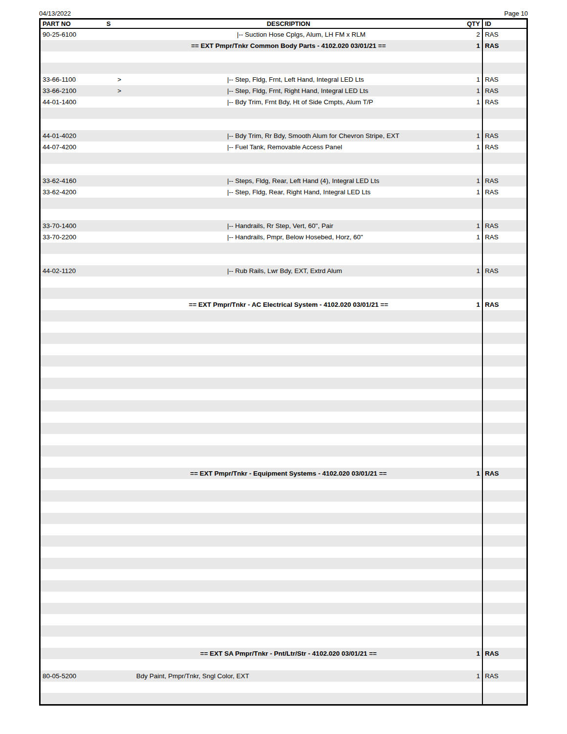04/13/2022 Page 10
| PART NO | S | DESCRIPTION | QTY | ID |
| --- | --- | --- | --- | --- |
| 90-25-6100 | | /-- Suction Hose Cplgs, Alum, LH FM x RLM | 2 | RAS |
| | | == EXT Pmpr/Tnkr Common Body Parts - 4102.020 03/01/21 == | 1 | RAS |
| 33-66-1100 | > | /-- Step, Fldg, Frnt, Left Hand, Integral LED Lts | 1 | RAS |
| 33-66-2100 | > | /-- Step, Fldg, Frnt, Right Hand, Integral LED Lts | 1 | RAS |
| 44-01-1400 | | /-- Bdy Trim, Frnt Bdy, Ht of Side Cmpts, Alum T/P | 1 | RAS |
| 44-01-4020 | | /-- Bdy Trim, Rr Bdy, Smooth Alum for Chevron Stripe, EXT | 1 | RAS |
| 44-07-4200 | | /-- Fuel Tank, Removable Access Panel | 1 | RAS |
| 33-62-4160 | | /-- Steps, Fldg, Rear, Left Hand (4), Integral LED Lts | 1 | RAS |
| 33-62-4200 | | /-- Step, Fldg, Rear, Right Hand, Integral LED Lts | 1 | RAS |
| 33-70-1400 | | /-- Handrails, Rr Step, Vert, 60", Pair | 1 | RAS |
| 33-70-2200 | | /-- Handrails, Pmpr, Below Hosebed, Horz, 60" | 1 | RAS |
| 44-02-1120 | | /-- Rub Rails, Lwr Bdy, EXT, Extrd Alum | 1 | RAS |
| | | == EXT Pmpr/Tnkr - AC Electrical System - 4102.020 03/01/21 == | 1 | RAS |
| | | == EXT Pmpr/Tnkr - Equipment Systems - 4102.020 03/01/21 == | 1 | RAS |
| | | == EXT SA Pmpr/Tnkr - Pnt/Ltr/Str - 4102.020 03/01/21 == | 1 | RAS |
| 80-05-5200 | | Bdy Paint, Pmpr/Tnkr, Sngl Color, EXT | 1 | RAS |